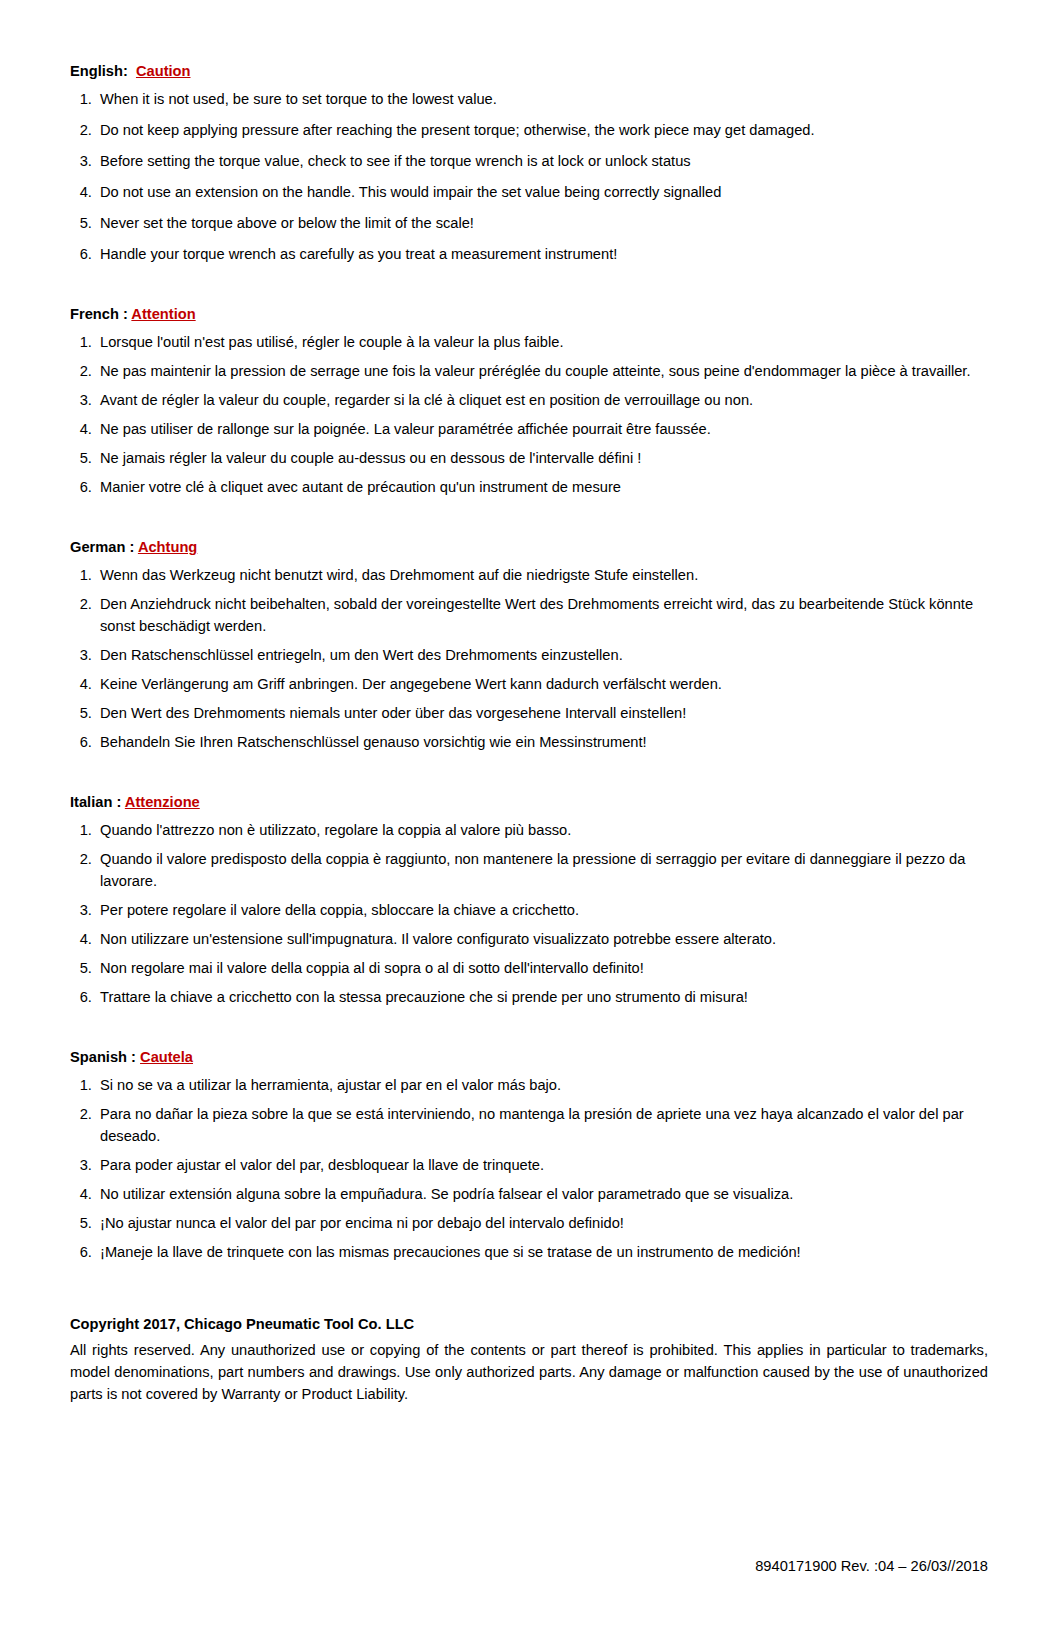English: Caution
When it is not used, be sure to set torque to the lowest value.
Do not keep applying pressure after reaching the present torque; otherwise, the work piece may get damaged.
Before setting the torque value, check to see if the torque wrench is at lock or unlock status
Do not use an extension on the handle. This would impair the set value being correctly signalled
Never set the torque above or below the limit of the scale!
Handle your torque wrench as carefully as you treat a measurement instrument!
French : Attention
Lorsque l'outil n'est pas utilisé, régler le couple à la valeur la plus faible.
Ne pas maintenir la pression de serrage une fois la valeur préréglée du couple atteinte, sous peine d'endommager la pièce à travailler.
Avant de régler la valeur du couple, regarder si la clé à cliquet est en position de verrouillage ou non.
Ne pas utiliser de rallonge sur la poignée. La valeur paramétrée affichée pourrait être faussée.
Ne jamais régler la valeur du couple au-dessus ou en dessous de l'intervalle défini !
Manier votre clé à cliquet avec autant de précaution qu'un instrument de mesure
German : Achtung
Wenn das Werkzeug nicht benutzt wird, das Drehmoment auf die niedrigste Stufe einstellen.
Den Anziehdruck nicht beibehalten, sobald der voreingestellte Wert des Drehmoments erreicht wird, das zu bearbeitende Stück könnte sonst beschädigt werden.
Den Ratschenschlüssel entriegeln, um den Wert des Drehmoments einzustellen.
Keine Verlängerung am Griff anbringen. Der angegebene Wert kann dadurch verfälscht werden.
Den Wert des Drehmoments niemals unter oder über das vorgesehene Intervall einstellen!
Behandeln Sie Ihren Ratschenschlüssel genauso vorsichtig wie ein Messinstrument!
Italian : Attenzione
Quando l'attrezzo non è utilizzato, regolare la coppia al valore più basso.
Quando il valore predisposto della coppia è raggiunto, non mantenere la pressione di serraggio per evitare di danneggiare il pezzo da lavorare.
Per potere regolare il valore della coppia, sbloccare la chiave a cricchetto.
Non utilizzare un'estensione sull'impugnatura. Il valore configurato visualizzato potrebbe essere alterato.
Non regolare mai il valore della coppia al di sopra o al di sotto dell'intervallo definito!
Trattare la chiave a cricchetto con la stessa precauzione che si prende per uno strumento di misura!
Spanish : Cautela
Si no se va a utilizar la herramienta, ajustar el par en el valor más bajo.
Para no dañar la pieza sobre la que se está interviniendo, no mantenga la presión de apriete una vez haya alcanzado el valor del par deseado.
Para poder ajustar el valor del par, desbloquear la llave de trinquete.
No utilizar extensión alguna sobre la empuñadura. Se podría falsear el valor parametrado que se visualiza.
¡No ajustar nunca el valor del par por encima ni por debajo del intervalo definido!
¡Maneje la llave de trinquete con las mismas precauciones que si se tratase de un instrumento de medición!
Copyright 2017, Chicago Pneumatic Tool Co. LLC
All rights reserved. Any unauthorized use or copying of the contents or part thereof is prohibited. This applies in particular to trademarks, model denominations, part numbers and drawings. Use only authorized parts. Any damage or malfunction caused by the use of unauthorized parts is not covered by Warranty or Product Liability.
8940171900 Rev. :04 – 26/03//2018